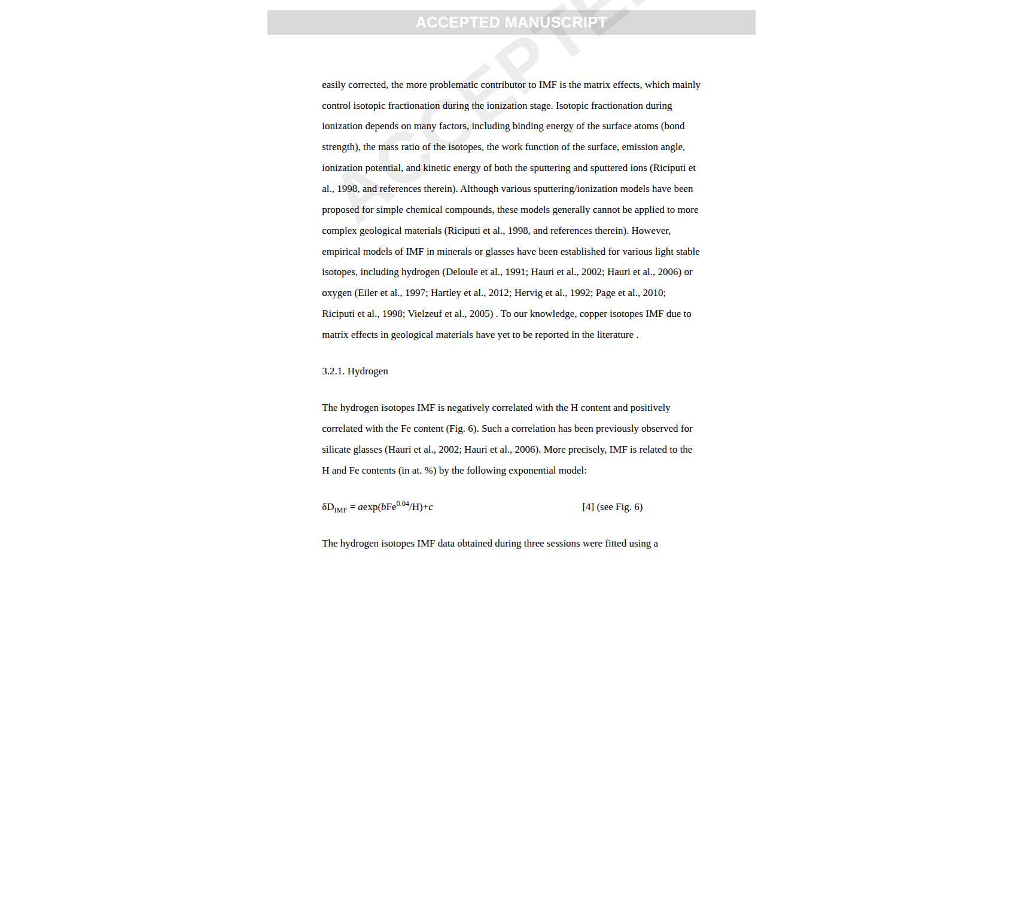ACCEPTED MANUSCRIPT
ACCEPTED MANUSCRIPT
easily corrected, the more problematic contributor to IMF is the matrix effects, which mainly control isotopic fractionation during the ionization stage. Isotopic fractionation during ionization depends on many factors, including binding energy of the surface atoms (bond strength), the mass ratio of the isotopes, the work function of the surface, emission angle, ionization potential, and kinetic energy of both the sputtering and sputtered ions (Riciputi et al., 1998, and references therein). Although various sputtering/ionization models have been proposed for simple chemical compounds, these models generally cannot be applied to more complex geological materials (Riciputi et al., 1998, and references therein). However, empirical models of IMF in minerals or glasses have been established for various light stable isotopes, including hydrogen (Deloule et al., 1991; Hauri et al., 2002; Hauri et al., 2006) or oxygen (Eiler et al., 1997; Hartley et al., 2012; Hervig et al., 1992; Page et al., 2010; Riciputi et al., 1998; Vielzeuf et al., 2005) . To our knowledge, copper isotopes IMF due to matrix effects in geological materials have yet to be reported in the literature .
3.2.1. Hydrogen
The hydrogen isotopes IMF is negatively correlated with the H content and positively correlated with the Fe content (Fig. 6). Such a correlation has been previously observed for silicate glasses (Hauri et al., 2002; Hauri et al., 2006). More precisely, IMF is related to the H and Fe contents (in at. %) by the following exponential model:
δDIMF = aexp(b Fe0.04/H)+c [4] (see Fig. 6)
The hydrogen isotopes IMF data obtained during three sessions were fitted using a